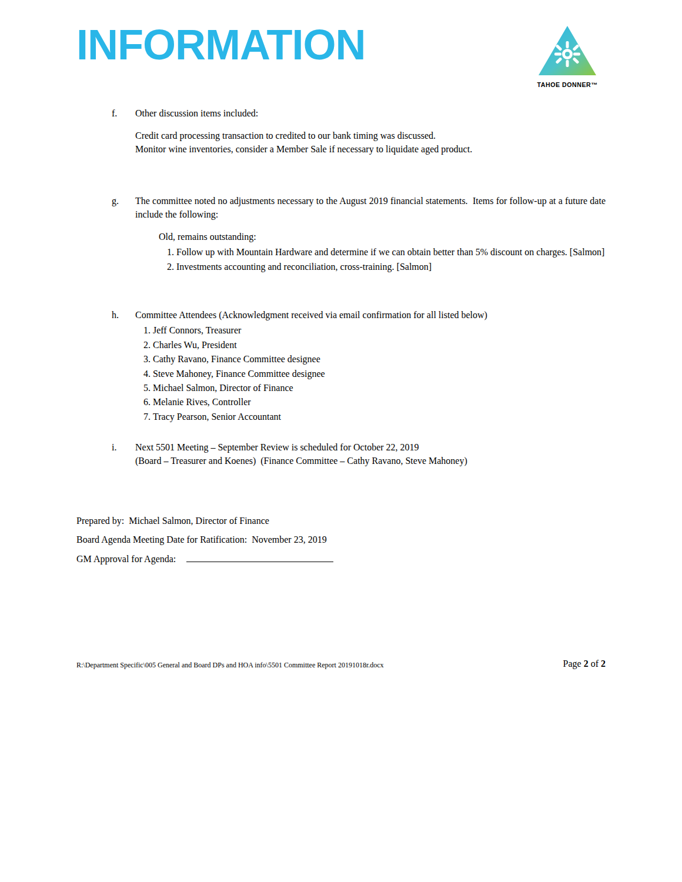INFORMATION
TAHOE DONNER™
f.
Other discussion items included:
Credit card processing transaction to credited to our bank timing was discussed.
Monitor wine inventories, consider a Member Sale if necessary to liquidate aged product.
g.
The committee noted no adjustments necessary to the August 2019 financial statements. Items for follow-up at a future date include the following:
Old, remains outstanding:
Follow up with Mountain Hardware and determine if we can obtain better than 5% discount on charges. [Salmon]
Investments accounting and reconciliation, cross-training. [Salmon]
h.
Committee Attendees (Acknowledgment received via email confirmation for all listed below)
Jeff Connors, Treasurer
Charles Wu, President
Cathy Ravano, Finance Committee designee
Steve Mahoney, Finance Committee designee
Michael Salmon, Director of Finance
Melanie Rives, Controller
Tracy Pearson, Senior Accountant
i.
Next 5501 Meeting – September Review is scheduled for October 22, 2019
(Board – Treasurer and Koenes) (Finance Committee – Cathy Ravano, Steve Mahoney)
Prepared by: Michael Salmon, Director of Finance
Board Agenda Meeting Date for Ratification: November 23, 2019
GM Approval for Agenda:
R:\Department Specific\005 General and Board DPs and HOA info\5501 Committee Report 20191018r.docx
Page 2 of 2